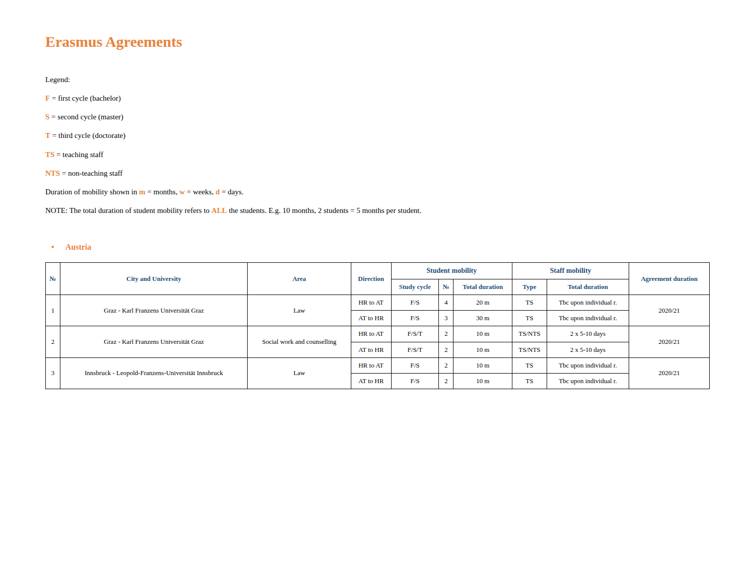Erasmus Agreements
Legend:
F = first cycle (bachelor)
S = second cycle (master)
T = third cycle (doctorate)
TS = teaching staff
NTS = non-teaching staff
Duration of mobility shown in m = months, w = weeks, d = days.
NOTE: The total duration of student mobility refers to ALL the students. E.g. 10 months, 2 students = 5 months per student.
Austria
| № | City and University | Area | Direction | Student mobility | Staff mobility | Agreement duration |
| --- | --- | --- | --- | --- | --- | --- |
| Study cycle | № | Total duration | Type | Total duration |
| 1 | Graz - Karl Franzens Universität Graz | Law | HR to AT | F/S | 4 | 20 m | TS | Tbc upon individual r. | 2020/21 |
| AT to HR | F/S | 3 | 30 m | TS | Tbc upon individual r. |
| 2 | Graz - Karl Franzens Universität Graz | Social work and counselling | HR to AT | F/S/T | 2 | 10 m | TS/NTS | 2 x 5-10 days | 2020/21 |
| AT to HR | F/S/T | 2 | 10 m | TS/NTS | 2 x 5-10 days |
| 3 | Innsbruck - Leopold-Franzens-Universität Innsbruck | Law | HR to AT | F/S | 2 | 10 m | TS | Tbc upon individual r. | 2020/21 |
| AT to HR | F/S | 2 | 10 m | TS | Tbc upon individual r. |